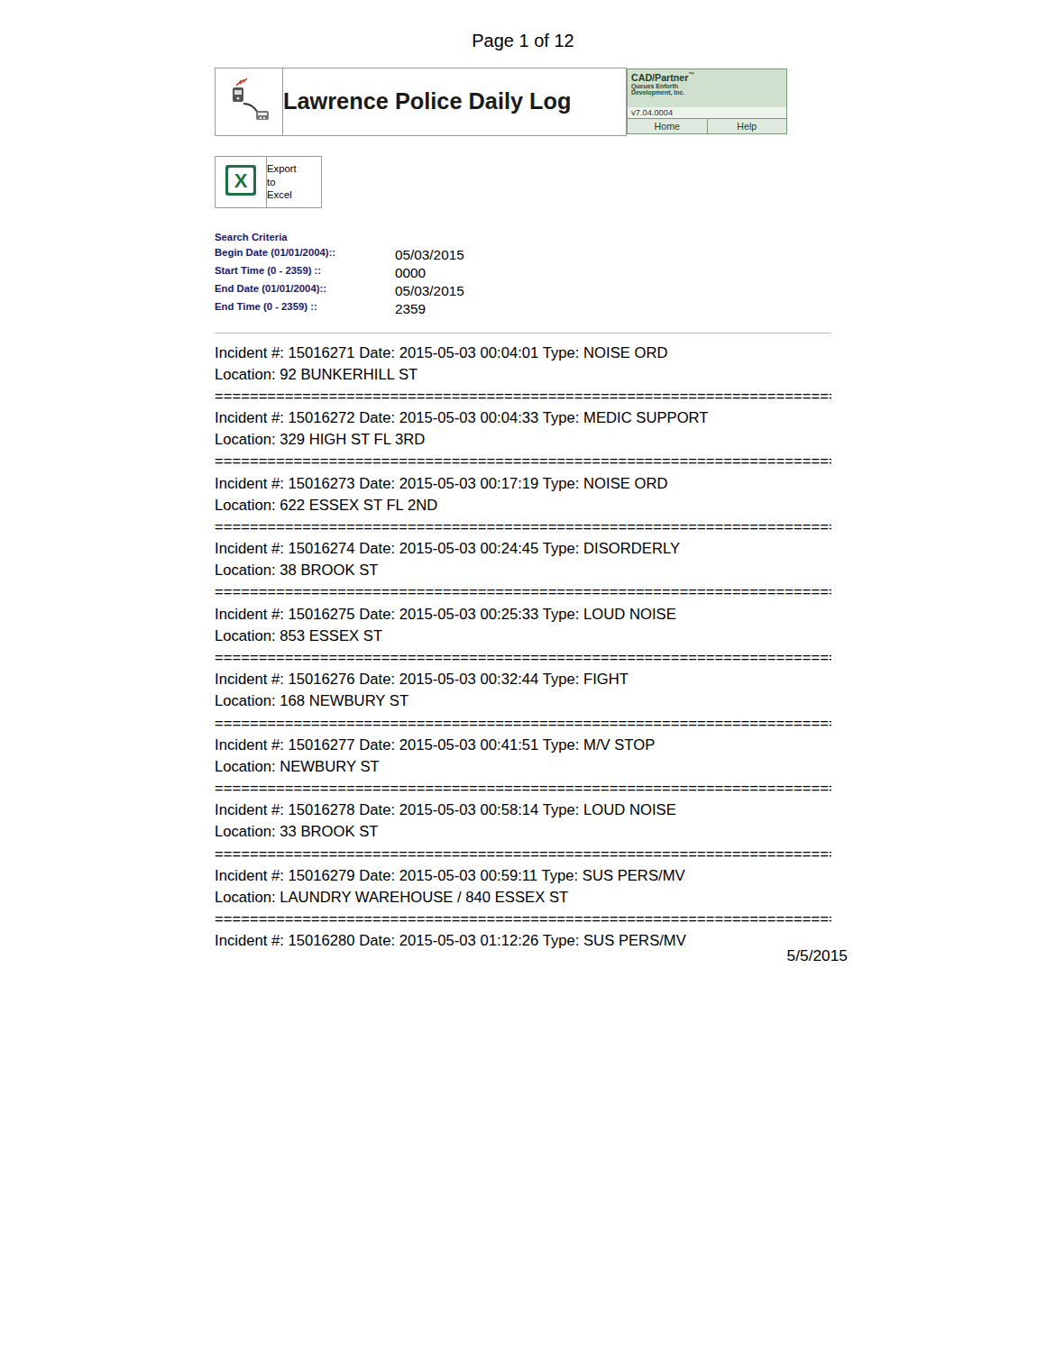Page 1 of 12
| | Lawrence Police Daily Log | CAD/Partner ™ Queues Enforth Development, Inc. v7.04.0004 Home Help |
| X | Export to Excel |
Search Criteria
| Begin Date (01/01/2004):: | 05/03/2015 |
| Start Time (0 - 2359) :: | 0000 |
| End Date (01/01/2004):: | 05/03/2015 |
| End Time (0 - 2359) :: | 2359 |
Incident #: 15016271 Date: 2015-05-03 00:04:01 Type: NOISE ORD
Location: 92 BUNKERHILL ST
===========================================================================
Incident #: 15016272 Date: 2015-05-03 00:04:33 Type: MEDIC SUPPORT
Location: 329 HIGH ST FL 3RD
===========================================================================
Incident #: 15016273 Date: 2015-05-03 00:17:19 Type: NOISE ORD
Location: 622 ESSEX ST FL 2ND
===========================================================================
Incident #: 15016274 Date: 2015-05-03 00:24:45 Type: DISORDERLY
Location: 38 BROOK ST
===========================================================================
Incident #: 15016275 Date: 2015-05-03 00:25:33 Type: LOUD NOISE
Location: 853 ESSEX ST
===========================================================================
Incident #: 15016276 Date: 2015-05-03 00:32:44 Type: FIGHT
Location: 168 NEWBURY ST
===========================================================================
Incident #: 15016277 Date: 2015-05-03 00:41:51 Type: M/V STOP
Location: NEWBURY ST
===========================================================================
Incident #: 15016278 Date: 2015-05-03 00:58:14 Type: LOUD NOISE
Location: 33 BROOK ST
===========================================================================
Incident #: 15016279 Date: 2015-05-03 00:59:11 Type: SUS PERS/MV
Location: LAUNDRY WAREHOUSE / 840 ESSEX ST
===========================================================================
Incident #: 15016280 Date: 2015-05-03 01:12:26 Type: SUS PERS/MV
5/5/2015